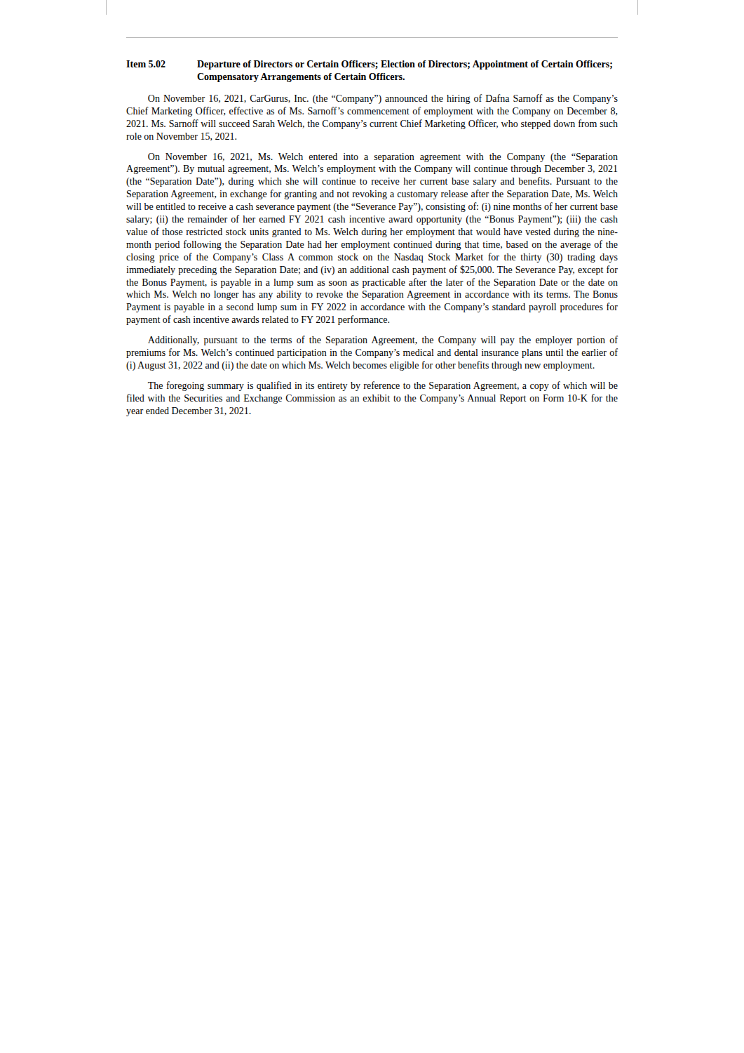| Item 5.02 | Departure of Directors or Certain Officers; Election of Directors; Appointment of Certain Officers; Compensatory Arrangements of Certain Officers. |
On November 16, 2021, CarGurus, Inc. (the “Company”) announced the hiring of Dafna Sarnoff as the Company’s Chief Marketing Officer, effective as of Ms. Sarnoff’s commencement of employment with the Company on December 8, 2021. Ms. Sarnoff will succeed Sarah Welch, the Company’s current Chief Marketing Officer, who stepped down from such role on November 15, 2021.
On November 16, 2021, Ms. Welch entered into a separation agreement with the Company (the “Separation Agreement”). By mutual agreement, Ms. Welch’s employment with the Company will continue through December 3, 2021 (the “Separation Date”), during which she will continue to receive her current base salary and benefits. Pursuant to the Separation Agreement, in exchange for granting and not revoking a customary release after the Separation Date, Ms. Welch will be entitled to receive a cash severance payment (the “Severance Pay”), consisting of: (i) nine months of her current base salary; (ii) the remainder of her earned FY 2021 cash incentive award opportunity (the “Bonus Payment”); (iii) the cash value of those restricted stock units granted to Ms. Welch during her employment that would have vested during the nine-month period following the Separation Date had her employment continued during that time, based on the average of the closing price of the Company’s Class A common stock on the Nasdaq Stock Market for the thirty (30) trading days immediately preceding the Separation Date; and (iv) an additional cash payment of $25,000. The Severance Pay, except for the Bonus Payment, is payable in a lump sum as soon as practicable after the later of the Separation Date or the date on which Ms. Welch no longer has any ability to revoke the Separation Agreement in accordance with its terms. The Bonus Payment is payable in a second lump sum in FY 2022 in accordance with the Company’s standard payroll procedures for payment of cash incentive awards related to FY 2021 performance.
Additionally, pursuant to the terms of the Separation Agreement, the Company will pay the employer portion of premiums for Ms. Welch’s continued participation in the Company’s medical and dental insurance plans until the earlier of (i) August 31, 2022 and (ii) the date on which Ms. Welch becomes eligible for other benefits through new employment.
The foregoing summary is qualified in its entirety by reference to the Separation Agreement, a copy of which will be filed with the Securities and Exchange Commission as an exhibit to the Company’s Annual Report on Form 10-K for the year ended December 31, 2021.